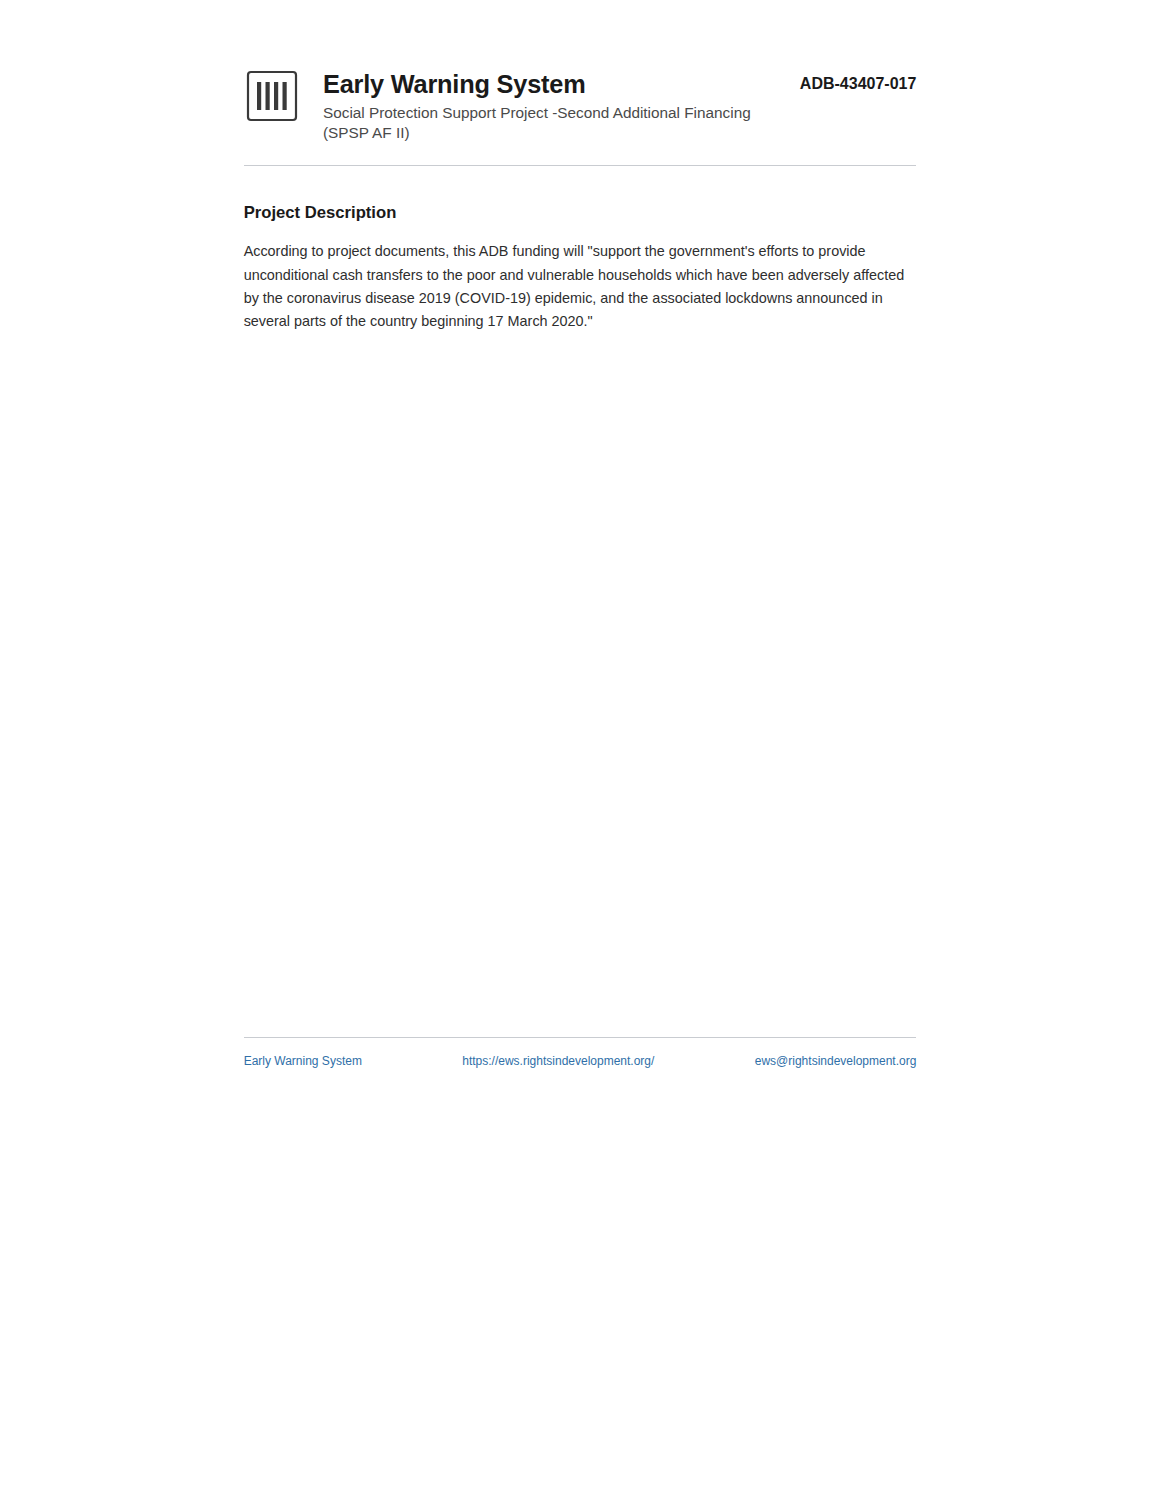Early Warning System
Social Protection Support Project -Second Additional Financing (SPSP AF II)
ADB-43407-017
Project Description
According to project documents, this ADB funding will "support the government's efforts to provide unconditional cash transfers to the poor and vulnerable households which have been adversely affected by the coronavirus disease 2019 (COVID-19) epidemic, and the associated lockdowns announced in several parts of the country beginning 17 March 2020."
Early Warning System
https://ews.rightsindevelopment.org/
ews@rightsindevelopment.org